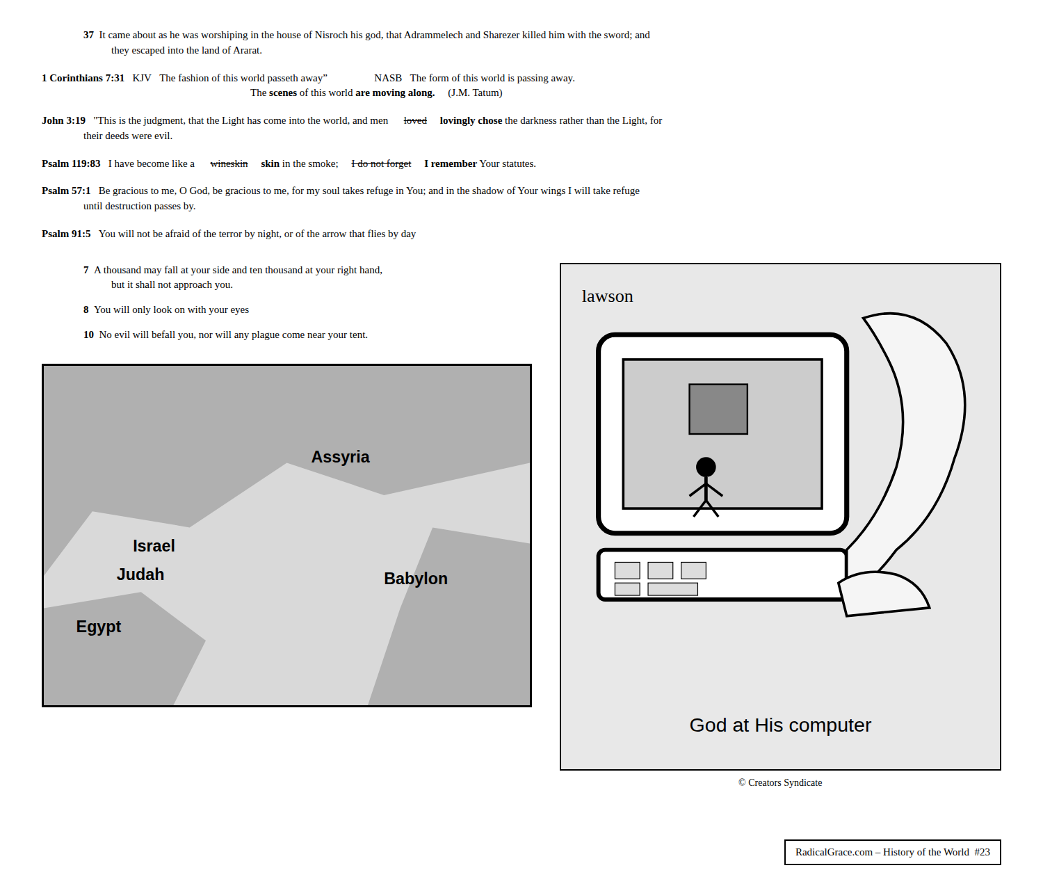37 It came about as he was worshiping in the house of Nisroch his god, that Adrammelech and Sharezer killed him with the sword; and
they escaped into the land of Ararat.
1 Corinthians 7:31 KJV The fashion of this world passeth away” NASB The form of this world is passing away.
The scenes of this world are moving along. (J.M. Tatum)
John 3:19 "This is the judgment, that the Light has come into the world, and men loved lovingly chose the darkness rather than the Light, for
their deeds were evil.
Psalm 119:83 I have become like a wineskin skin in the smoke; I do not forget I remember Your statutes.
Psalm 57:1 Be gracious to me, O God, be gracious to me, for my soul takes refuge in You; and in the shadow of Your wings I will take refuge
until destruction passes by.
Psalm 91:5 You will not be afraid of the terror by night, or of the arrow that flies by day
7 A thousand may fall at your side and ten thousand at your right hand,
but it shall not approach you.
8 You will only look on with your eyes
10 No evil will befall you, nor will any plague come near your tent.
© Creators Syndicate
RadicalGrace.com – History of the World #23